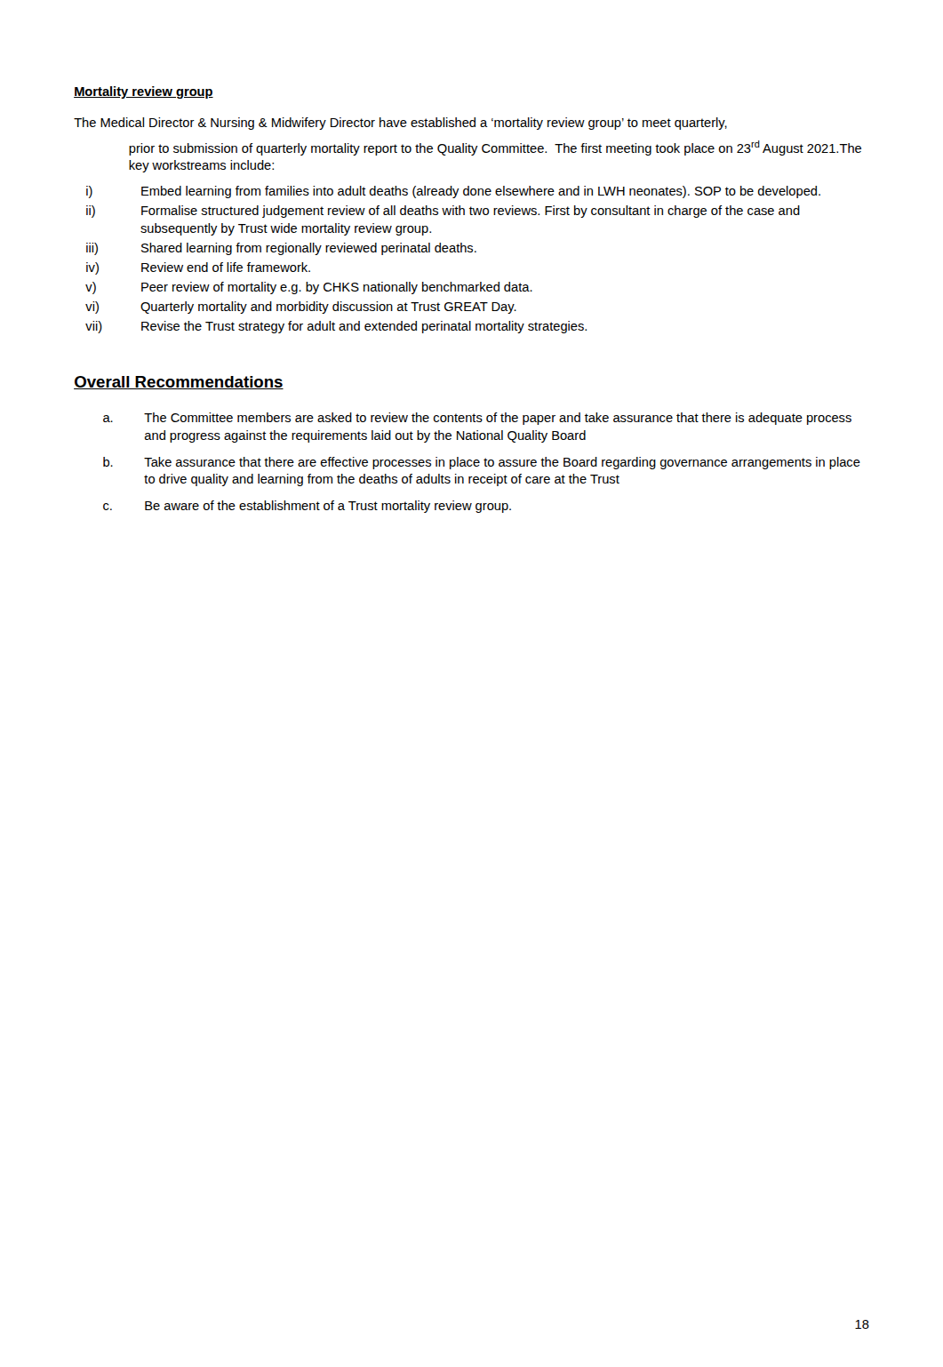Mortality review group
The Medical Director & Nursing & Midwifery Director have established a ‘mortality review group’ to meet quarterly,
prior to submission of quarterly mortality report to the Quality Committee. The first meeting took place on 23rd August 2021.The key workstreams include:
| i) | Embed learning from families into adult deaths (already done elsewhere and in LWH neonates). SOP to be developed. |
| ii) | Formalise structured judgement review of all deaths with two reviews. First by consultant in charge of the case and subsequently by Trust wide mortality review group. |
| iii) | Shared learning from regionally reviewed perinatal deaths. |
| iv) | Review end of life framework. |
| v) | Peer review of mortality e.g. by CHKS nationally benchmarked data. |
| vi) | Quarterly mortality and morbidity discussion at Trust GREAT Day. |
| vii) | Revise the Trust strategy for adult and extended perinatal mortality strategies. |
Overall Recommendations
| a. | The Committee members are asked to review the contents of the paper and take assurance that there is adequate process and progress against the requirements laid out by the National Quality Board |
| b. | Take assurance that there are effective processes in place to assure the Board regarding governance arrangements in place to drive quality and learning from the deaths of adults in receipt of care at the Trust |
| c. | Be aware of the establishment of a Trust mortality review group. |
18